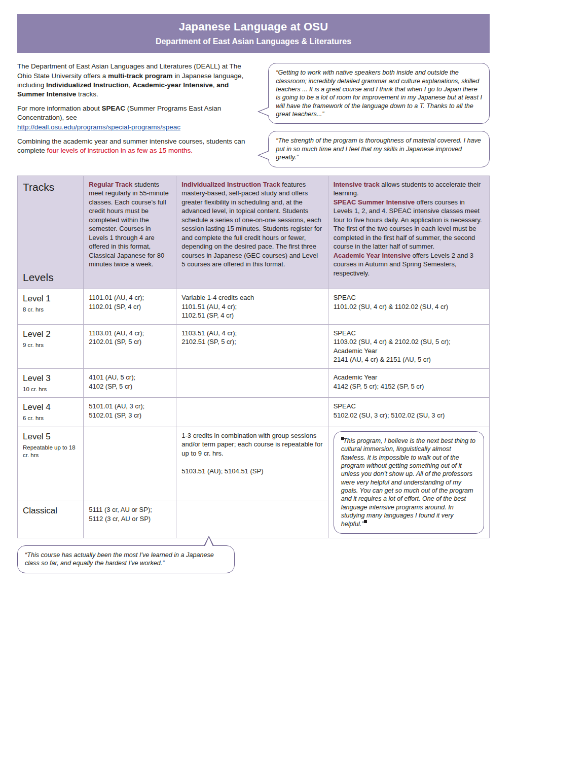Japanese Language at OSU
Department of East Asian Languages & Literatures
The Department of East Asian Languages and Literatures (DEALL) at The Ohio State University offers a multi-track program in Japanese language, including Individualized Instruction, Academic-year Intensive, and Summer Intensive tracks.
For more information about SPEAC (Summer Programs East Asian Concentration), see
http://deall.osu.edu/programs/special-programs/speac
Combining the academic year and summer intensive courses, students can complete four levels of instruction in as few as 15 months.
“Getting to work with native speakers both inside and outside the classroom; incredibly detailed grammar and culture explanations, skilled teachers ... It is a great course and I think that when I go to Japan there is going to be a lot of room for improvement in my Japanese but at least I will have the framework of the language down to a T. Thanks to all the great teachers...”
“The strength of the program is thoroughness of material covered. I have put in so much time and I feel that my skills in Japanese improved greatly.”
| Tracks Levels | Regular Track students meet regularly in 55-minute classes. Each course’s full credit hours must be completed within the semester. Courses in Levels 1 through 4 are offered in this format, Classical Japanese for 80 minutes twice a week. | Individualized Instruction Track features mastery-based, self-paced study and offers greater flexibility in scheduling and, at the advanced level, in topical content. Students schedule a series of one-on-one sessions, each session lasting 15 minutes. Students register for and complete the full credit hours or fewer, depending on the desired pace. The first three courses in Japanese (GEC courses) and Level 5 courses are offered in this format. | Intensive track allows students to accelerate their learning. SPEAC Summer Intensive offers courses in Levels 1, 2, and 4. SPEAC intensive classes meet four to five hours daily. An application is necessary. The first of the two courses in each level must be completed in the first half of summer, the second course in the latter half of summer. Academic Year Intensive offers Levels 2 and 3 courses in Autumn and Spring Semesters, respectively. |
| --- | --- | --- | --- |
| Level 1 8 cr. hrs | 1101.01 (AU, 4 cr); 1102.01 (SP, 4 cr) | Variable 1-4 credits each 1101.51 (AU, 4 cr); 1102.51 (SP, 4 cr) | SPEAC 1101.02 (SU, 4 cr) & 1102.02 (SU, 4 cr) |
| Level 2 9 cr. hrs | 1103.01 (AU, 4 cr); 2102.01 (SP, 5 cr) | 1103.51 (AU, 4 cr); 2102.51 (SP, 5 cr); | SPEAC 1103.02 (SU, 4 cr) & 2102.02 (SU, 5 cr); Academic Year 2141 (AU, 4 cr) & 2151 (AU, 5 cr) |
| Level 3 10 cr. hrs | 4101 (AU, 5 cr); 4102 (SP, 5 cr) | | Academic Year 4142 (SP, 5 cr); 4152 (SP, 5 cr) |
| Level 4 6 cr. hrs | 5101.01 (AU, 3 cr); 5102.01 (SP, 3 cr) | | SPEAC 5102.02 (SU, 3 cr); 5102.02 (SU, 3 cr) |
| Level 5 Repeatable up to 18 cr. hrs | | 1-3 credits in combination with group sessions and/or term paper; each course is repeatable for up to 9 cr. hrs. 5103.51 (AU); 5104.51 (SP) | “This program, I believe is the next best thing to cultural immersion, linguistically almost flawless. It is impossible to walk out of the program without getting something out of it unless you don’t show up. All of the professors were very helpful and understanding of my goals. You can get so much out of the program and it requires a lot of effort. One of the best language intensive programs around. In studying many languages I found it very helpful.” |
| Classical | 5111 (3 cr, AU or SP); 5112 (3 cr, AU or SP) | |
“This course has actually been the most I've learned in a Japanese class so far, and equally the hardest I've worked.”